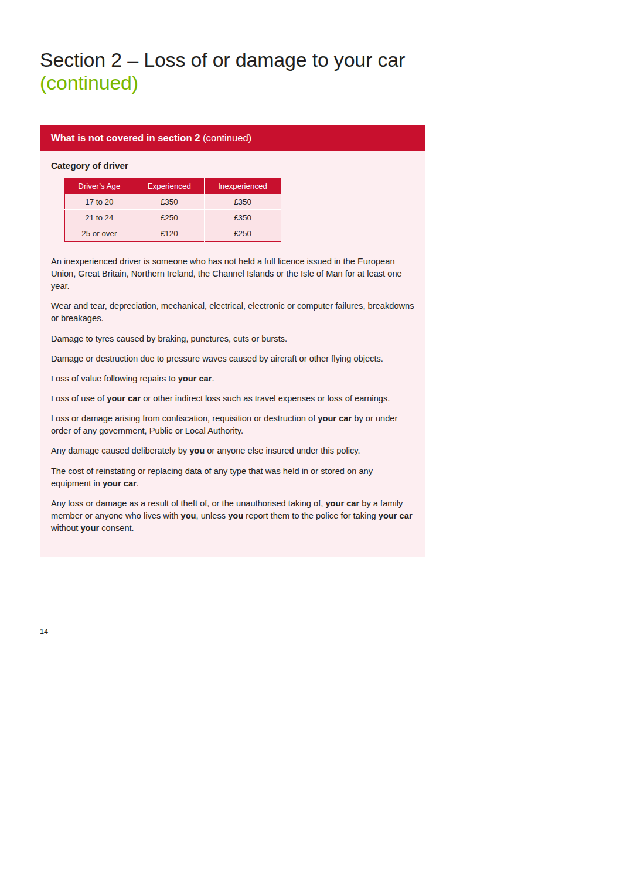Section 2 – Loss of or damage to your car (continued)
What is not covered in section 2 (continued)
Category of driver
| Driver’s Age | Experienced | Inexperienced |
| --- | --- | --- |
| 17 to 20 | £350 | £350 |
| 21 to 24 | £250 | £350 |
| 25 or over | £120 | £250 |
An inexperienced driver is someone who has not held a full licence issued in the European Union, Great Britain, Northern Ireland, the Channel Islands or the Isle of Man for at least one year.
Wear and tear, depreciation, mechanical, electrical, electronic or computer failures, breakdowns or breakages.
Damage to tyres caused by braking, punctures, cuts or bursts.
Damage or destruction due to pressure waves caused by aircraft or other flying objects.
Loss of value following repairs to your car.
Loss of use of your car or other indirect loss such as travel expenses or loss of earnings.
Loss or damage arising from confiscation, requisition or destruction of your car by or under order of any government, Public or Local Authority.
Any damage caused deliberately by you or anyone else insured under this policy.
The cost of reinstating or replacing data of any type that was held in or stored on any equipment in your car.
Any loss or damage as a result of theft of, or the unauthorised taking of, your car by a family member or anyone who lives with you, unless you report them to the police for taking your car without your consent.
14